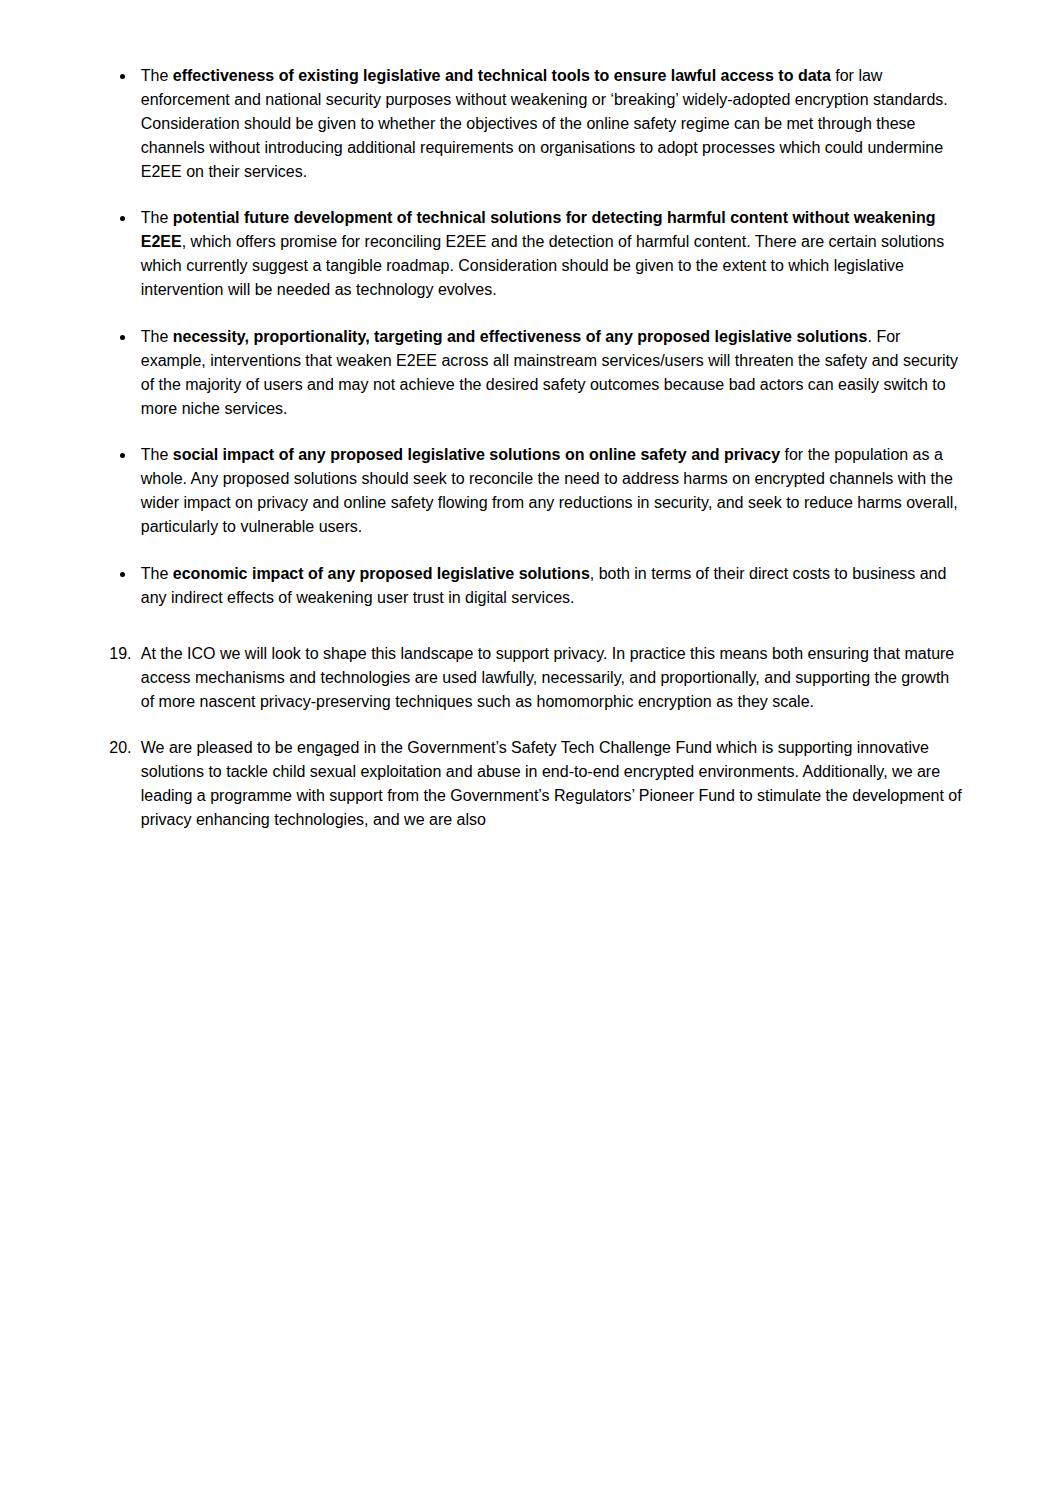The effectiveness of existing legislative and technical tools to ensure lawful access to data for law enforcement and national security purposes without weakening or ‘breaking’ widely-adopted encryption standards. Consideration should be given to whether the objectives of the online safety regime can be met through these channels without introducing additional requirements on organisations to adopt processes which could undermine E2EE on their services.
The potential future development of technical solutions for detecting harmful content without weakening E2EE, which offers promise for reconciling E2EE and the detection of harmful content. There are certain solutions which currently suggest a tangible roadmap. Consideration should be given to the extent to which legislative intervention will be needed as technology evolves.
The necessity, proportionality, targeting and effectiveness of any proposed legislative solutions. For example, interventions that weaken E2EE across all mainstream services/users will threaten the safety and security of the majority of users and may not achieve the desired safety outcomes because bad actors can easily switch to more niche services.
The social impact of any proposed legislative solutions on online safety and privacy for the population as a whole. Any proposed solutions should seek to reconcile the need to address harms on encrypted channels with the wider impact on privacy and online safety flowing from any reductions in security, and seek to reduce harms overall, particularly to vulnerable users.
The economic impact of any proposed legislative solutions, both in terms of their direct costs to business and any indirect effects of weakening user trust in digital services.
At the ICO we will look to shape this landscape to support privacy. In practice this means both ensuring that mature access mechanisms and technologies are used lawfully, necessarily, and proportionally, and supporting the growth of more nascent privacy-preserving techniques such as homomorphic encryption as they scale.
We are pleased to be engaged in the Government’s Safety Tech Challenge Fund which is supporting innovative solutions to tackle child sexual exploitation and abuse in end-to-end encrypted environments. Additionally, we are leading a programme with support from the Government’s Regulators’ Pioneer Fund to stimulate the development of privacy enhancing technologies, and we are also